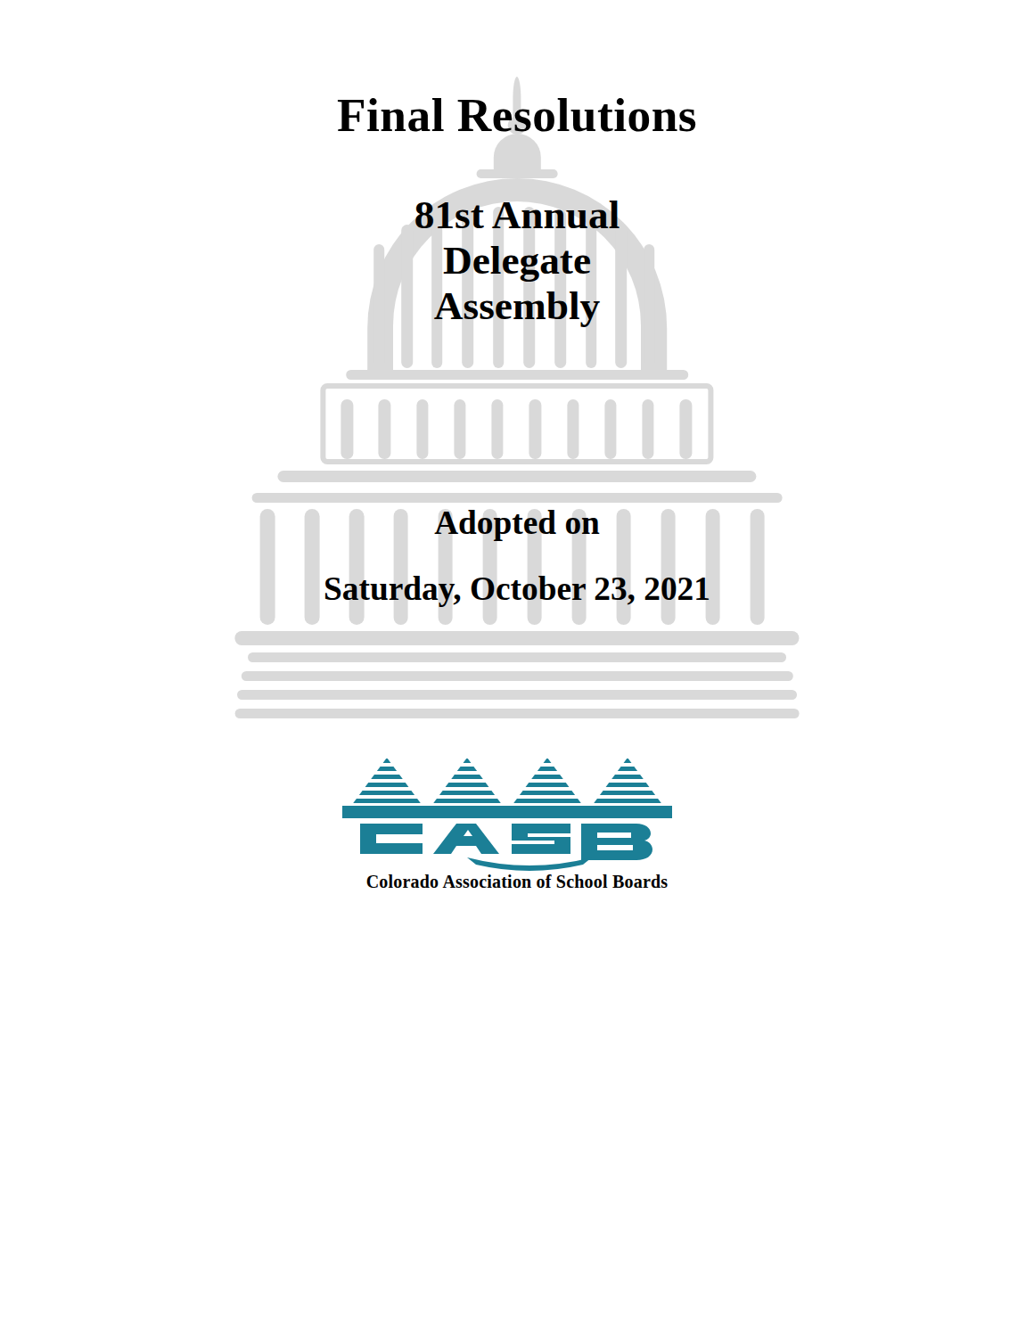Final Resolutions
81st Annual
Delegate
Assembly
Adopted on
Saturday, October 23, 2021
Colorado Association of School Boards